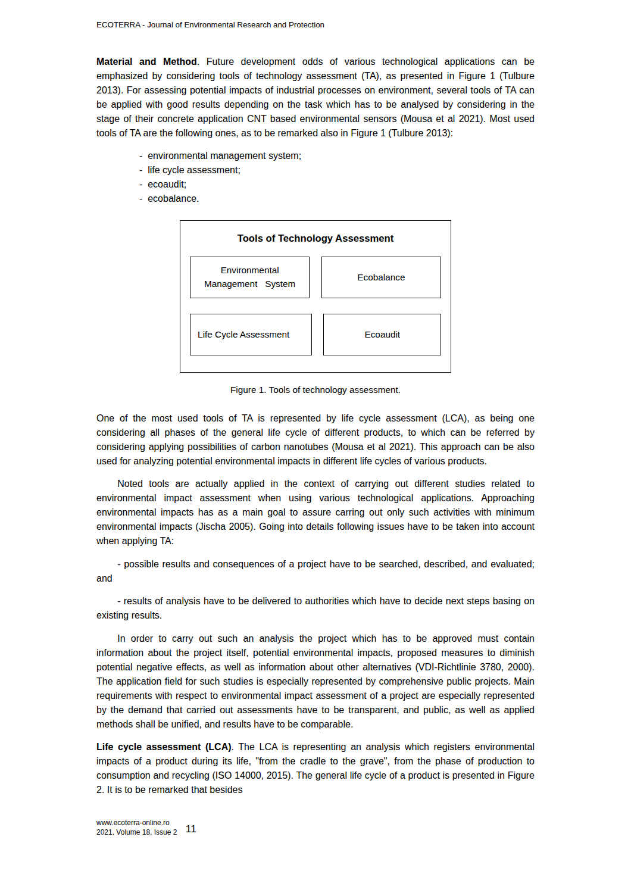ECOTERRA - Journal of Environmental Research and Protection
Material and Method. Future development odds of various technological applications can be emphasized by considering tools of technology assessment (TA), as presented in Figure 1 (Tulbure 2013). For assessing potential impacts of industrial processes on environment, several tools of TA can be applied with good results depending on the task which has to be analysed by considering in the stage of their concrete application CNT based environmental sensors (Mousa et al 2021). Most used tools of TA are the following ones, as to be remarked also in Figure 1 (Tulbure 2013):
environmental management system;
life cycle assessment;
ecoaudit;
ecobalance.
Tools of Technology Assessment
Environmental
Management System
Ecobalance
Life Cycle Assessment
Ecoaudit
Figure 1. Tools of technology assessment.
One of the most used tools of TA is represented by life cycle assessment (LCA), as being one considering all phases of the general life cycle of different products, to which can be referred by considering applying possibilities of carbon nanotubes (Mousa et al 2021). This approach can be also used for analyzing potential environmental impacts in different life cycles of various products.
Noted tools are actually applied in the context of carrying out different studies related to environmental impact assessment when using various technological applications. Approaching environmental impacts has as a main goal to assure carring out only such activities with minimum environmental impacts (Jischa 2005). Going into details following issues have to be taken into account when applying TA:
- possible results and consequences of a project have to be searched, described, and evaluated; and
- results of analysis have to be delivered to authorities which have to decide next steps basing on existing results.
In order to carry out such an analysis the project which has to be approved must contain information about the project itself, potential environmental impacts, proposed measures to diminish potential negative effects, as well as information about other alternatives (VDI-Richtlinie 3780, 2000). The application field for such studies is especially represented by comprehensive public projects. Main requirements with respect to environmental impact assessment of a project are especially represented by the demand that carried out assessments have to be transparent, and public, as well as applied methods shall be unified, and results have to be comparable.
Life cycle assessment (LCA). The LCA is representing an analysis which registers environmental impacts of a product during its life, "from the cradle to the grave", from the phase of production to consumption and recycling (ISO 14000, 2015). The general life cycle of a product is presented in Figure 2. It is to be remarked that besides
www.ecoterra-online.ro
2021, Volume 18, Issue 2
11